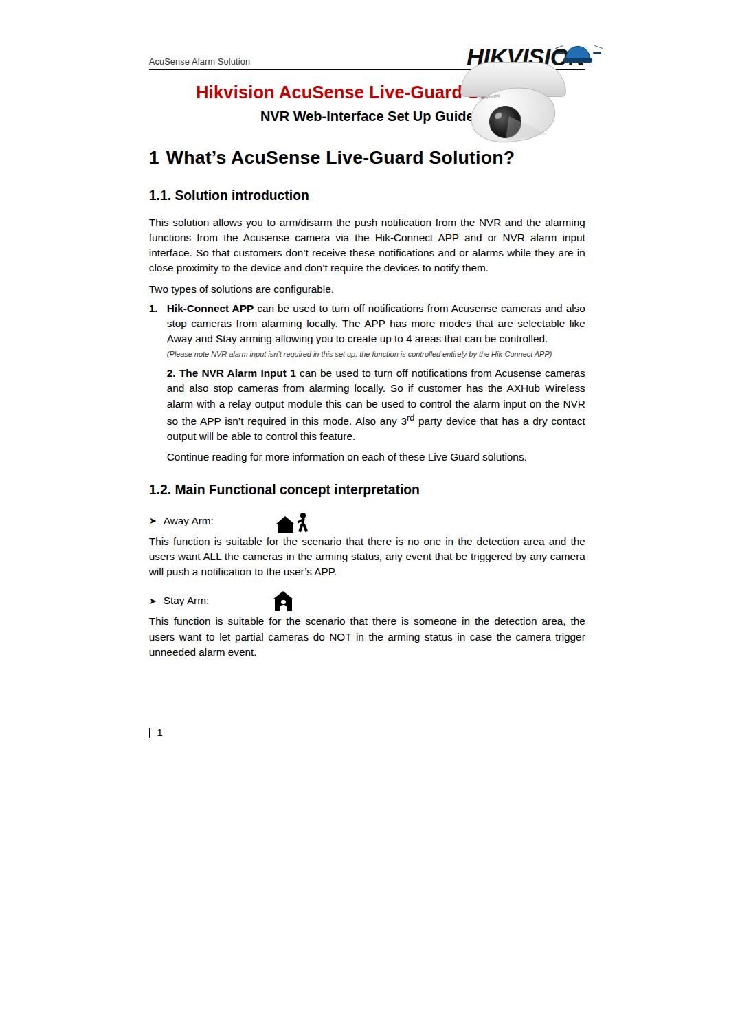AcuSense Alarm Solution
HIKVISION
HIKVISION
Hikvision AcuSense Live-Guard Solution
NVR Web-Interface Set Up Guide
1 What’s AcuSense Live-Guard Solution?
1.1. Solution introduction
This solution allows you to arm/disarm the push notification from the NVR and the alarming functions from the Acusense camera via the Hik-Connect APP and or NVR alarm input interface. So that customers don’t receive these notifications and or alarms while they are in close proximity to the device and don’t require the devices to notify them.
Two types of solutions are configurable.
1. Hik-Connect APP can be used to turn off notifications from Acusense cameras and also stop cameras from alarming locally. The APP has more modes that are selectable like Away and Stay arming allowing you to create up to 4 areas that can be controlled.
(Please note NVR alarm input isn’t required in this set up, the function is controlled entirely by the Hik-Connect APP)
2. The NVR Alarm Input 1 can be used to turn off notifications from Acusense cameras and also stop cameras from alarming locally. So if customer has the AXHub Wireless alarm with a relay output module this can be used to control the alarm input on the NVR so the APP isn’t required in this mode. Also any 3rd party device that has a dry contact output will be able to control this feature.
Continue reading for more information on each of these Live Guard solutions.
1.2. Main Functional concept interpretation
➤ Away Arm:
This function is suitable for the scenario that there is no one in the detection area and the users want ALL the cameras in the arming status, any event that be triggered by any camera will push a notification to the user’s APP.
➤ Stay Arm:
This function is suitable for the scenario that there is someone in the detection area, the users want to let partial cameras do NOT in the arming status in case the camera trigger unneeded alarm event.
1